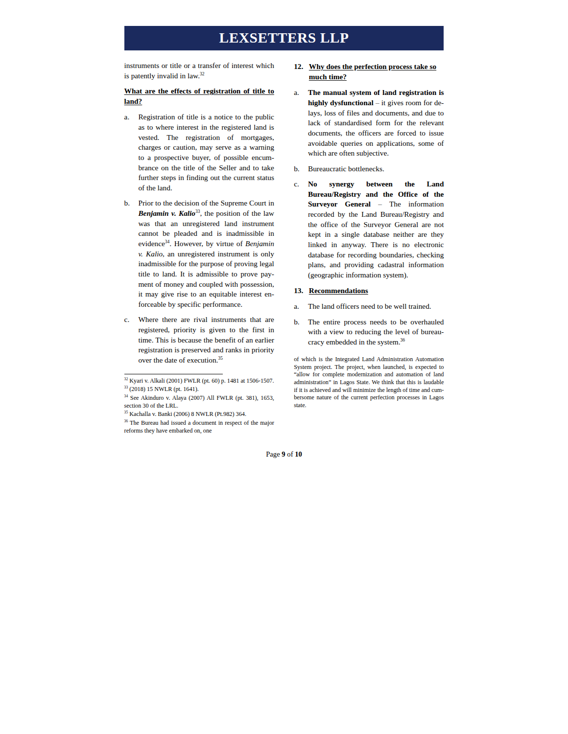LEXSETTERS LLP
instruments or title or a transfer of interest which is patently invalid in law.32
What are the effects of registration of title to land?
Registration of title is a notice to the public as to where interest in the registered land is vested. The registration of mortgages, charges or caution, may serve as a warning to a prospective buyer, of possible encumbrance on the title of the Seller and to take further steps in finding out the current status of the land.
Prior to the decision of the Supreme Court in Benjamin v. Kalio33, the position of the law was that an unregistered land instrument cannot be pleaded and is inadmissible in evidence34. However, by virtue of Benjamin v. Kalio, an unregistered instrument is only inadmissible for the purpose of proving legal title to land. It is admissible to prove payment of money and coupled with possession, it may give rise to an equitable interest enforceable by specific performance.
Where there are rival instruments that are registered, priority is given to the first in time. This is because the benefit of an earlier registration is preserved and ranks in priority over the date of execution.35
32 Kyari v. Alkali (2001) FWLR (pt. 60) p. 1481 at 1506-1507.
33 (2018) 15 NWLR (pt. 1641).
34 See Akinduro v. Alaya (2007) All FWLR (pt. 381), 1653, section 30 of the LRL.
35 Kachalla v. Banki (2006) 8 NWLR (Pt.982) 364.
36 The Bureau had issued a document in respect of the major reforms they have embarked on, one
12. Why does the perfection process take so much time?
The manual system of land registration is highly dysfunctional – it gives room for delays, loss of files and documents, and due to lack of standardised form for the relevant documents, the officers are forced to issue avoidable queries on applications, some of which are often subjective.
Bureaucratic bottlenecks.
No synergy between the Land Bureau/Registry and the Office of the Surveyor General – The information recorded by the Land Bureau/Registry and the office of the Surveyor General are not kept in a single database neither are they linked in anyway. There is no electronic database for recording boundaries, checking plans, and providing cadastral information (geographic information system).
13. Recommendations
The land officers need to be well trained.
The entire process needs to be overhauled with a view to reducing the level of bureaucracy embedded in the system.36
of which is the Integrated Land Administration Automation System project. The project, when launched, is expected to “allow for complete modernization and automation of land administration” in Lagos State. We think that this is laudable if it is achieved and will minimize the length of time and cumbersome nature of the current perfection processes in Lagos state.
Page 9 of 10